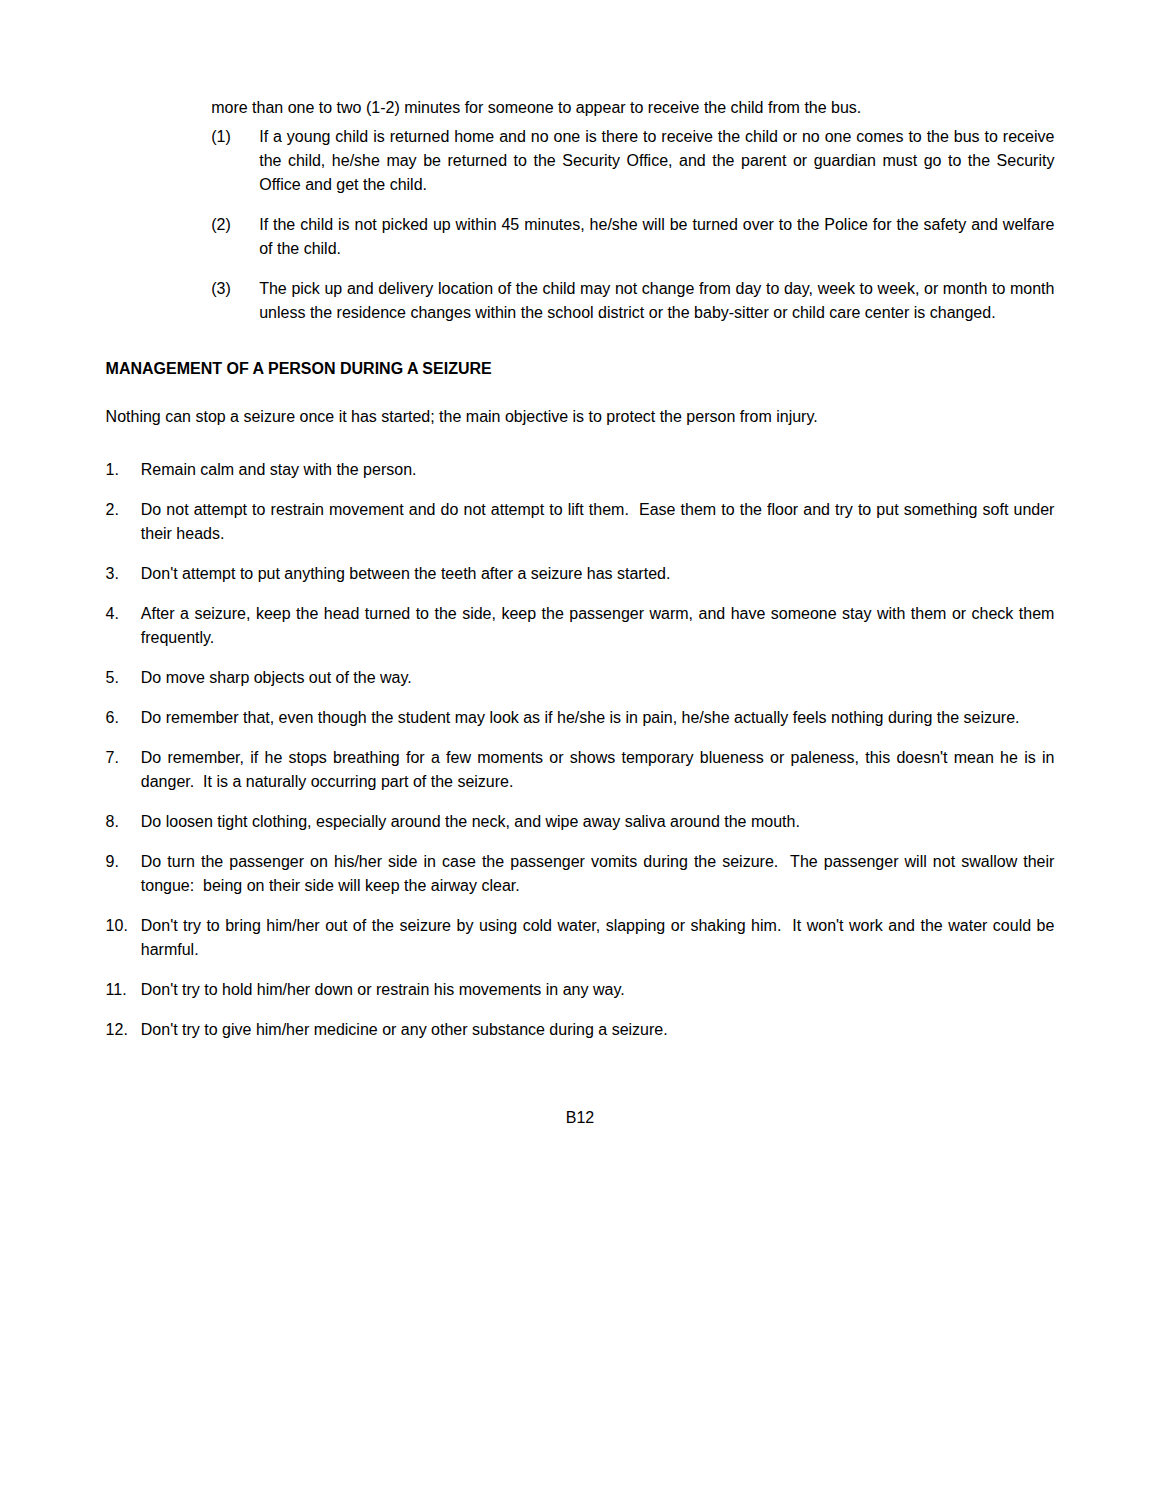more than one to two (1-2) minutes for someone to appear to receive the child from the bus.
(1)
If a young child is returned home and no one is there to receive the child or no one comes to the bus to receive the child, he/she may be returned to the Security Office, and the parent or guardian must go to the Security Office and get the child.
(2)
If the child is not picked up within 45 minutes, he/she will be turned over to the Police for the safety and welfare of the child.
(3)
The pick up and delivery location of the child may not change from day to day, week to week, or month to month unless the residence changes within the school district or the baby-sitter or child care center is changed.
Management of a Person During a Seizure
Nothing can stop a seizure once it has started; the main objective is to protect the person from injury.
1.
Remain calm and stay with the person.
2.
Do not attempt to restrain movement and do not attempt to lift them. Ease them to the floor and try to put something soft under their heads.
3.
Don't attempt to put anything between the teeth after a seizure has started.
4.
After a seizure, keep the head turned to the side, keep the passenger warm, and have someone stay with them or check them frequently.
5.
Do move sharp objects out of the way.
6.
Do remember that, even though the student may look as if he/she is in pain, he/she actually feels nothing during the seizure.
7.
Do remember, if he stops breathing for a few moments or shows temporary blueness or paleness, this doesn't mean he is in danger. It is a naturally occurring part of the seizure.
8.
Do loosen tight clothing, especially around the neck, and wipe away saliva around the mouth.
9.
Do turn the passenger on his/her side in case the passenger vomits during the seizure. The passenger will not swallow their tongue: being on their side will keep the airway clear.
10.
Don't try to bring him/her out of the seizure by using cold water, slapping or shaking him. It won't work and the water could be harmful.
11.
Don't try to hold him/her down or restrain his movements in any way.
12.
Don't try to give him/her medicine or any other substance during a seizure.
B12